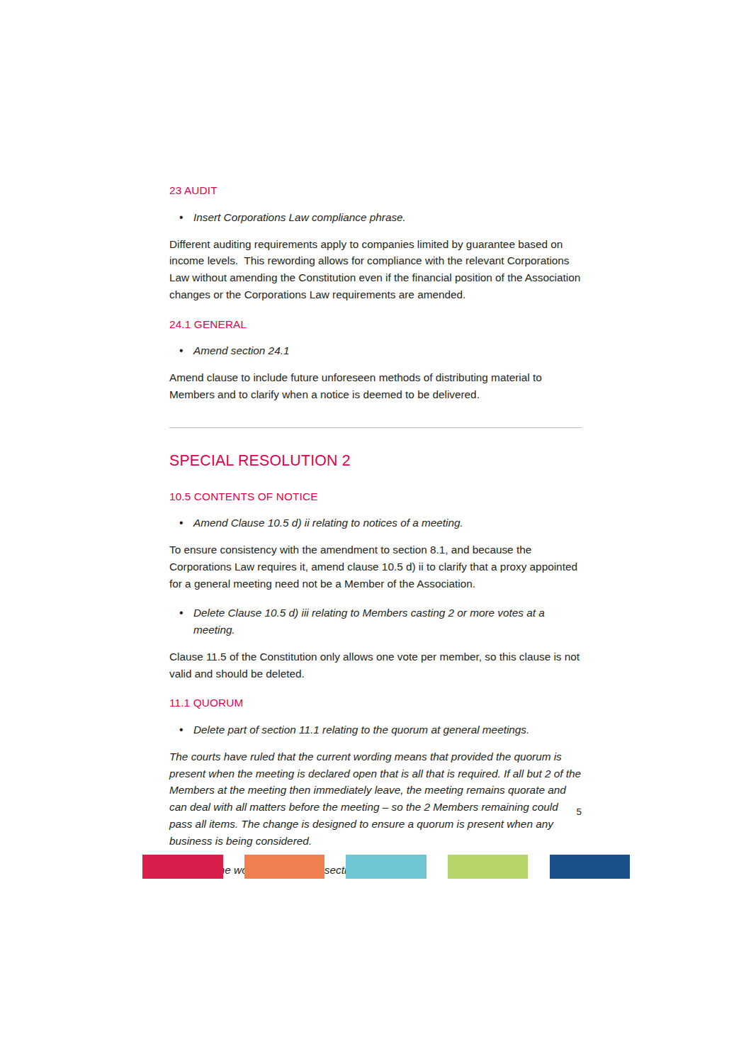23 AUDIT
Insert Corporations Law compliance phrase.
Different auditing requirements apply to companies limited by guarantee based on income levels. This rewording allows for compliance with the relevant Corporations Law without amending the Constitution even if the financial position of the Association changes or the Corporations Law requirements are amended.
24.1 GENERAL
Amend section 24.1
Amend clause to include future unforeseen methods of distributing material to Members and to clarify when a notice is deemed to be delivered.
SPECIAL RESOLUTION 2
10.5 CONTENTS OF NOTICE
Amend Clause 10.5 d) ii relating to notices of a meeting.
To ensure consistency with the amendment to section 8.1, and because the Corporations Law requires it, amend clause 10.5 d) ii to clarify that a proxy appointed for a general meeting need not be a Member of the Association.
Delete Clause 10.5 d) iii relating to Members casting 2 or more votes at a meeting.
Clause 11.5 of the Constitution only allows one vote per member, so this clause is not valid and should be deleted.
11.1 QUORUM
Delete part of section 11.1 relating to the quorum at general meetings.
The courts have ruled that the current wording means that provided the quorum is present when the meeting is declared open that is all that is required. If all but 2 of the Members at the meeting then immediately leave, the meeting remains quorate and can deal with all matters before the meeting – so the 2 Members remaining could pass all items. The change is designed to ensure a quorum is present when any business is being considered.
Add the words ‘or proxy’ to section 11.1
5